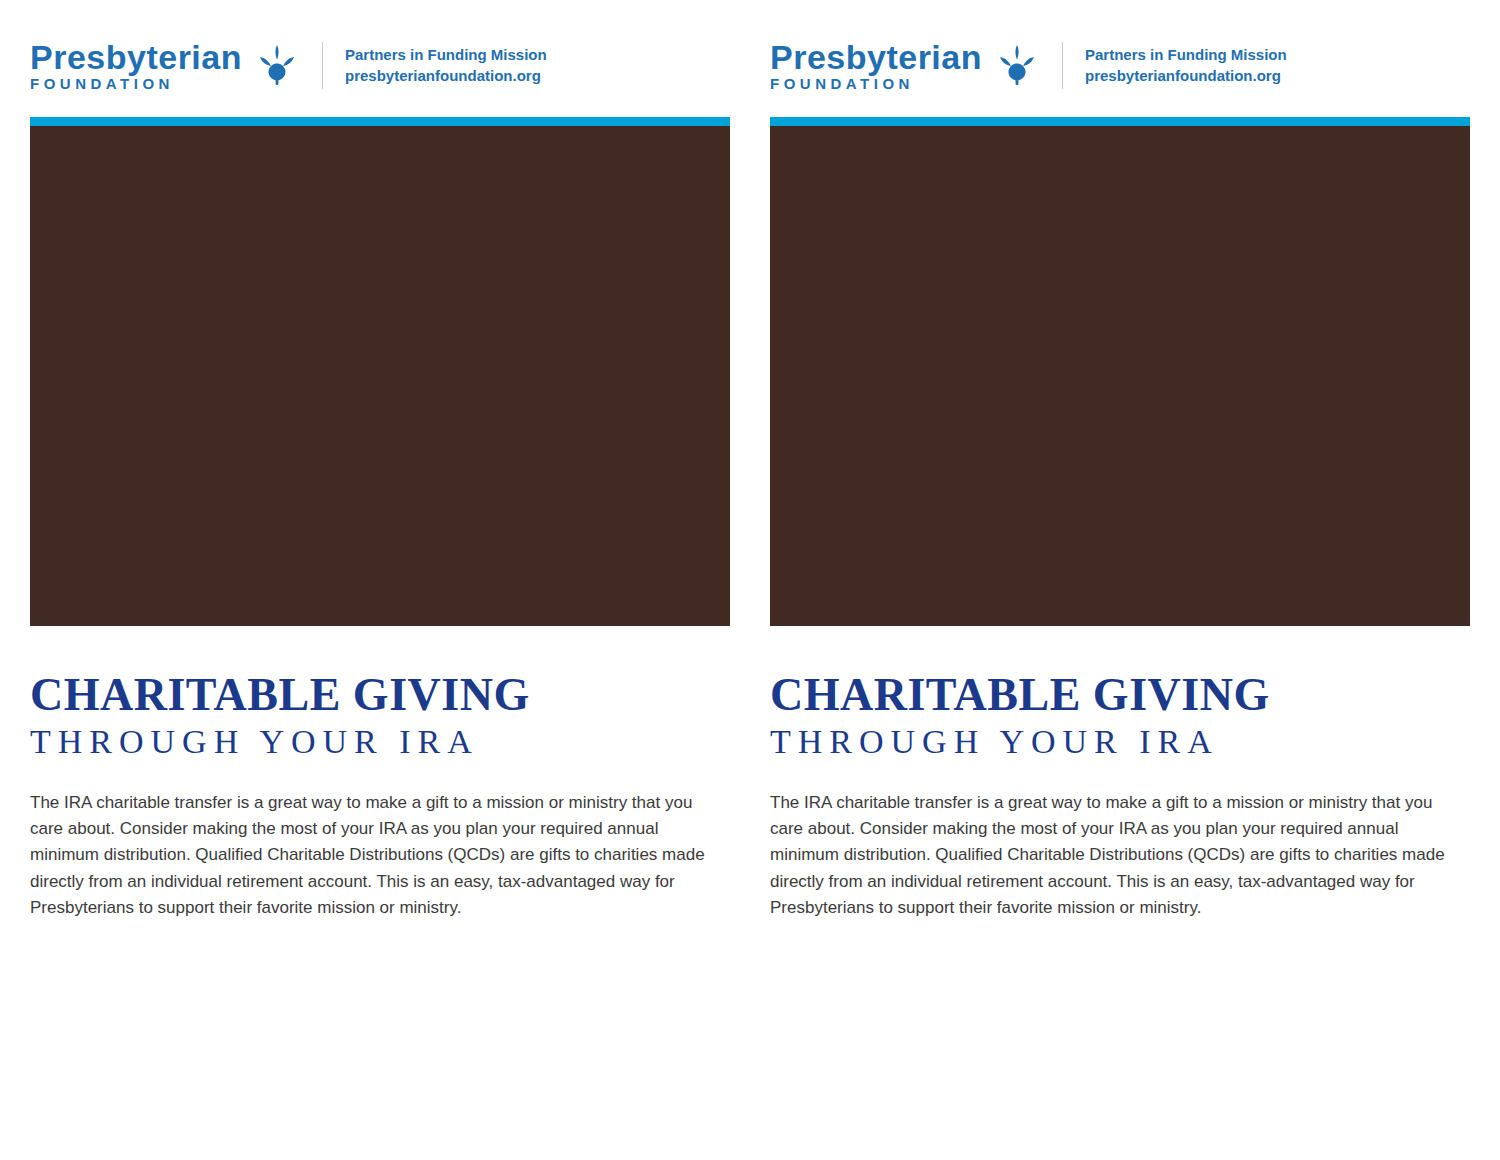Presbyterian FOUNDATION
Partners in Funding Mission presbyterianfoundation.org
CHARITABLE GIVING THROUGH YOUR IRA
The IRA charitable transfer is a great way to make a gift to a mission or ministry that you care about. Consider making the most of your IRA as you plan your required annual minimum distribution. Qualified Charitable Distributions (QCDs) are gifts to charities made directly from an individual retirement account. This is an easy, tax-advantaged way for Presbyterians to support their favorite mission or ministry.
Presbyterian FOUNDATION
Partners in Funding Mission presbyterianfoundation.org
CHARITABLE GIVING THROUGH YOUR IRA
The IRA charitable transfer is a great way to make a gift to a mission or ministry that you care about. Consider making the most of your IRA as you plan your required annual minimum distribution. Qualified Charitable Distributions (QCDs) are gifts to charities made directly from an individual retirement account. This is an easy, tax-advantaged way for Presbyterians to support their favorite mission or ministry.